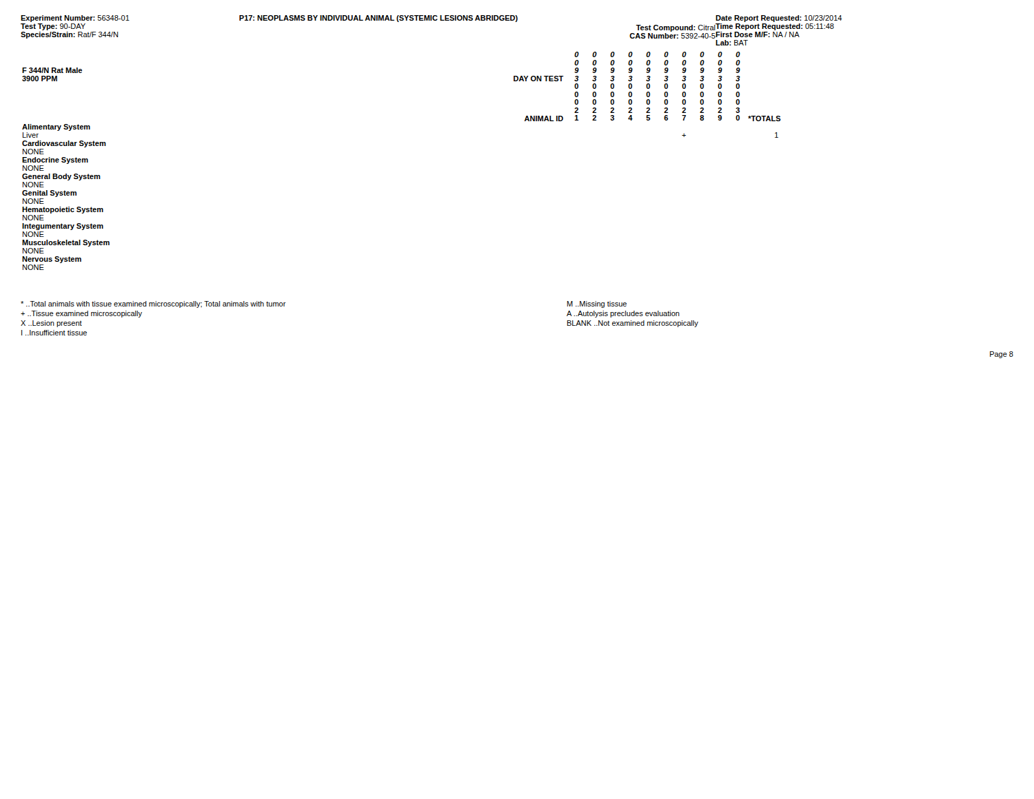| Experiment Number: 56348-01 Test Type: 90-DAY Species/Strain: Rat/F 344/N | P17: NEOPLASMS BY INDIVIDUAL ANIMAL (SYSTEMIC LESIONS ABRIDGED) Test Compound: Citral CAS Number: 5392-40-5 | Date Report Requested: 10/23/2014 Time Report Requested: 05:11:48 First Dose M/F: NA / NA Lab: BAT |
| F 344/N Rat Male 3900 PPM | DAY ON TEST | 0 0 9 3 | 0 0 9 3 | 0 0 9 3 | 0 0 9 3 | 0 0 9 3 | 0 0 9 3 | 0 0 9 3 | 0 0 9 3 | 0 0 9 3 | 0 0 9 3 | |
| | ANIMAL ID | 0 0 0 2 1 | 0 0 0 2 2 | 0 0 0 2 3 | 0 0 0 2 4 | 0 0 0 2 5 | 0 0 0 2 6 | 0 0 0 2 7 | 0 0 0 2 8 | 0 0 0 2 9 | 0 0 0 3 0 | *TOTALS |
| Alimentary System |
| Liver | | | | | | | + | | | | 1 |
| Cardiovascular System |
| NONE |
| Endocrine System |
| NONE |
| General Body System |
| NONE |
| Genital System |
| NONE |
| Hematopoietic System |
| NONE |
| Integumentary System |
| NONE |
| Musculoskeletal System |
| NONE |
| Nervous System |
| NONE |
| * ..Total animals with tissue examined microscopically; Total animals with tumor | M ..Missing tissue |
| + ..Tissue examined microscopically | A ..Autolysis precludes evaluation |
| X ..Lesion present | BLANK ..Not examined microscopically |
| I ..Insufficient tissue | |
Page 8